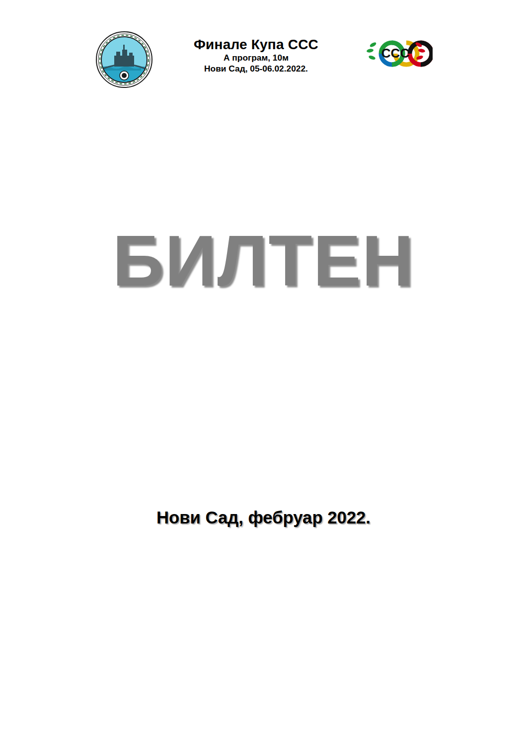Финале Купа ССС
А програм, 10м
Нови Сад, 05-06.02.2022.
ССС
БИЛТЕН
Нови Сад, фебруар 2022.